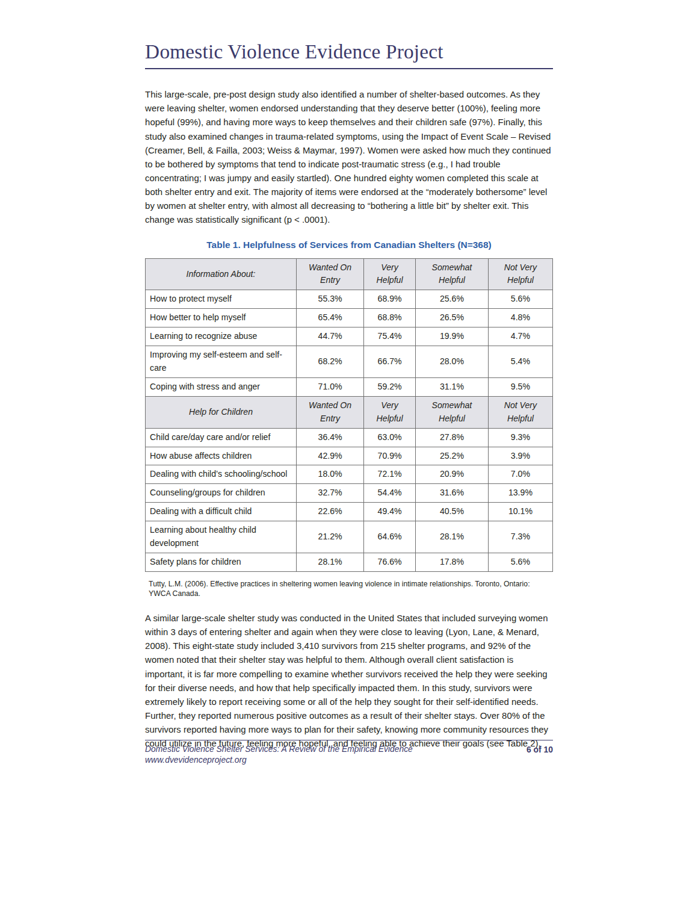Domestic Violence Evidence Project
This large-scale, pre-post design study also identified a number of shelter-based outcomes. As they were leaving shelter, women endorsed understanding that they deserve better (100%), feeling more hopeful (99%), and having more ways to keep themselves and their children safe (97%). Finally, this study also examined changes in trauma-related symptoms, using the Impact of Event Scale – Revised (Creamer, Bell, & Failla, 2003; Weiss & Maymar, 1997). Women were asked how much they continued to be bothered by symptoms that tend to indicate post-traumatic stress (e.g., I had trouble concentrating; I was jumpy and easily startled). One hundred eighty women completed this scale at both shelter entry and exit. The majority of items were endorsed at the “moderately bothersome” level by women at shelter entry, with almost all decreasing to “bothering a little bit” by shelter exit. This change was statistically significant (p < .0001).
Table 1. Helpfulness of Services from Canadian Shelters (N=368)
| Information About: | Wanted On Entry | Very Helpful | Somewhat Helpful | Not Very Helpful |
| --- | --- | --- | --- | --- |
| How to protect myself | 55.3% | 68.9% | 25.6% | 5.6% |
| How better to help myself | 65.4% | 68.8% | 26.5% | 4.8% |
| Learning to recognize abuse | 44.7% | 75.4% | 19.9% | 4.7% |
| Improving my self-esteem and self-care | 68.2% | 66.7% | 28.0% | 5.4% |
| Coping with stress and anger | 71.0% | 59.2% | 31.1% | 9.5% |
| Help for Children | Wanted On Entry | Very Helpful | Somewhat Helpful | Not Very Helpful |
| Child care/day care and/or relief | 36.4% | 63.0% | 27.8% | 9.3% |
| How abuse affects children | 42.9% | 70.9% | 25.2% | 3.9% |
| Dealing with child’s schooling/school | 18.0% | 72.1% | 20.9% | 7.0% |
| Counseling/groups for children | 32.7% | 54.4% | 31.6% | 13.9% |
| Dealing with a difficult child | 22.6% | 49.4% | 40.5% | 10.1% |
| Learning about healthy child development | 21.2% | 64.6% | 28.1% | 7.3% |
| Safety plans for children | 28.1% | 76.6% | 17.8% | 5.6% |
Tutty, L.M. (2006). Effective practices in sheltering women leaving violence in intimate relationships. Toronto, Ontario: YWCA Canada.
A similar large-scale shelter study was conducted in the United States that included surveying women within 3 days of entering shelter and again when they were close to leaving (Lyon, Lane, & Menard, 2008). This eight-state study included 3,410 survivors from 215 shelter programs, and 92% of the women noted that their shelter stay was helpful to them. Although overall client satisfaction is important, it is far more compelling to examine whether survivors received the help they were seeking for their diverse needs, and how that help specifically impacted them. In this study, survivors were extremely likely to report receiving some or all of the help they sought for their self-identified needs. Further, they reported numerous positive outcomes as a result of their shelter stays. Over 80% of the survivors reported having more ways to plan for their safety, knowing more community resources they could utilize in the future, feeling more hopeful, and feeling able to achieve their goals (see Table 2).
Domestic Violence Shelter Services: A Review of the Empirical Evidence
www.dvevidenceproject.org
6 of 10